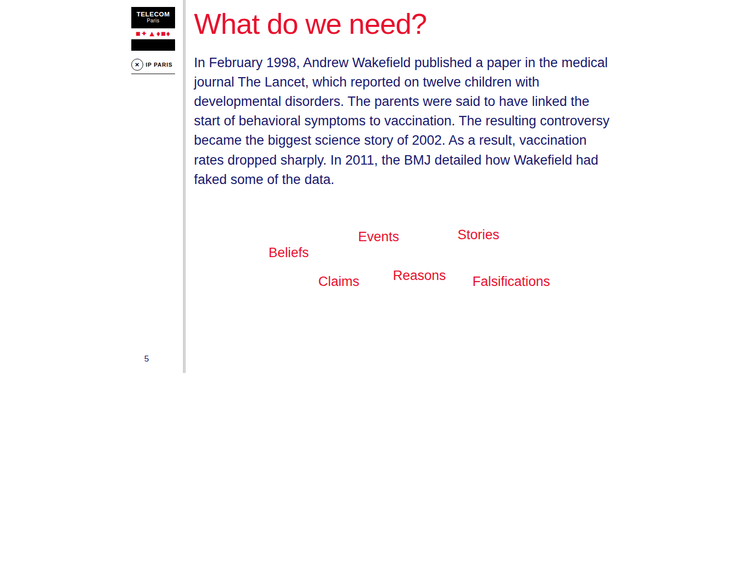TELECOM
Paris
■✦▲♦■♦
IP PARIS
What do we need?
In February 1998, Andrew Wakefield published a paper in the medical journal The Lancet, which reported on twelve children with developmental disorders. The parents were said to have linked the start of behavioral symptoms to vaccination. The resulting controversy became the biggest science story of 2002. As a result, vaccination rates dropped sharply. In 2011, the BMJ detailed how Wakefield had faked some of the data.
Beliefs Events Stories Claims Reasons Falsifications
5